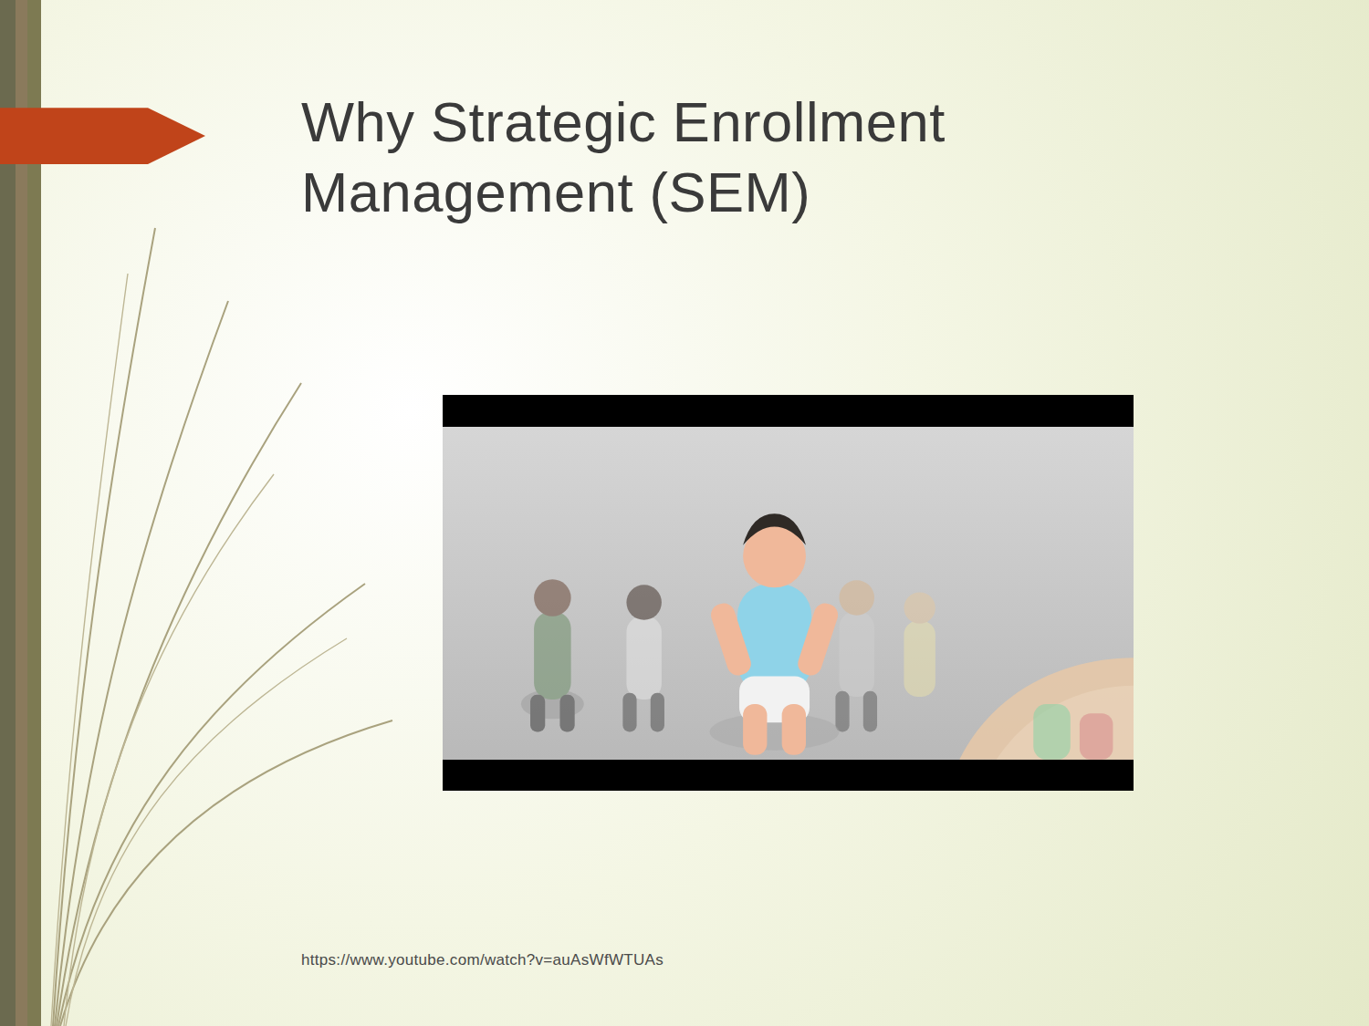Why Strategic Enrollment Management (SEM)
https://www.youtube.com/watch?v=auAsWfWTUAs